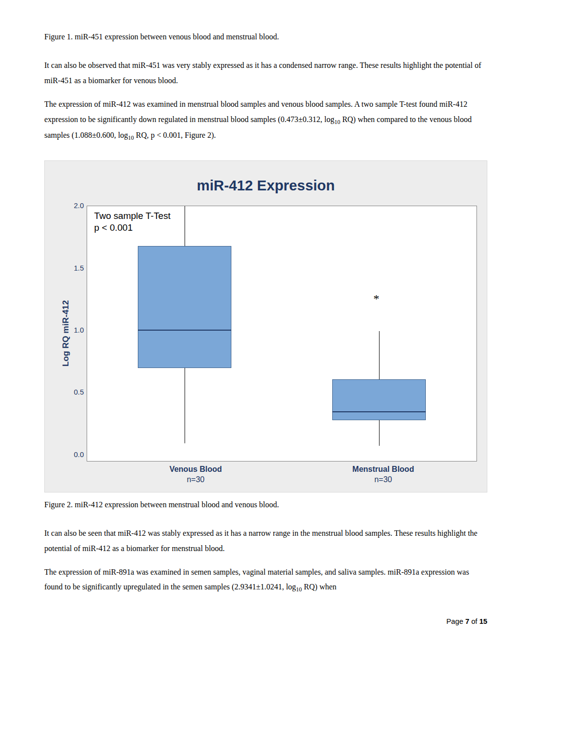Figure 1. miR-451 expression between venous blood and menstrual blood.
It can also be observed that miR-451 was very stably expressed as it has a condensed narrow range. These results highlight the potential of miR-451 as a biomarker for venous blood.
The expression of miR-412 was examined in menstrual blood samples and venous blood samples. A two sample T-test found miR-412 expression to be significantly down regulated in menstrual blood samples (0.473±0.312, log10 RQ) when compared to the venous blood samples (1.088±0.600, log10 RQ, p < 0.001, Figure 2).
miR-412 Expression
Log RQ miR-412
2.0 1.5 1.0 0.5 0.0
Two sample T-Test
p < 0.001
*
Venous Bloodn=30
Menstrual Bloodn=30
Figure 2. miR-412 expression between menstrual blood and venous blood.
It can also be seen that miR-412 was stably expressed as it has a narrow range in the menstrual blood samples. These results highlight the potential of miR-412 as a biomarker for menstrual blood.
The expression of miR-891a was examined in semen samples, vaginal material samples, and saliva samples. miR-891a expression was found to be significantly upregulated in the semen samples (2.9341±1.0241, log10 RQ) when
Page 7 of 15